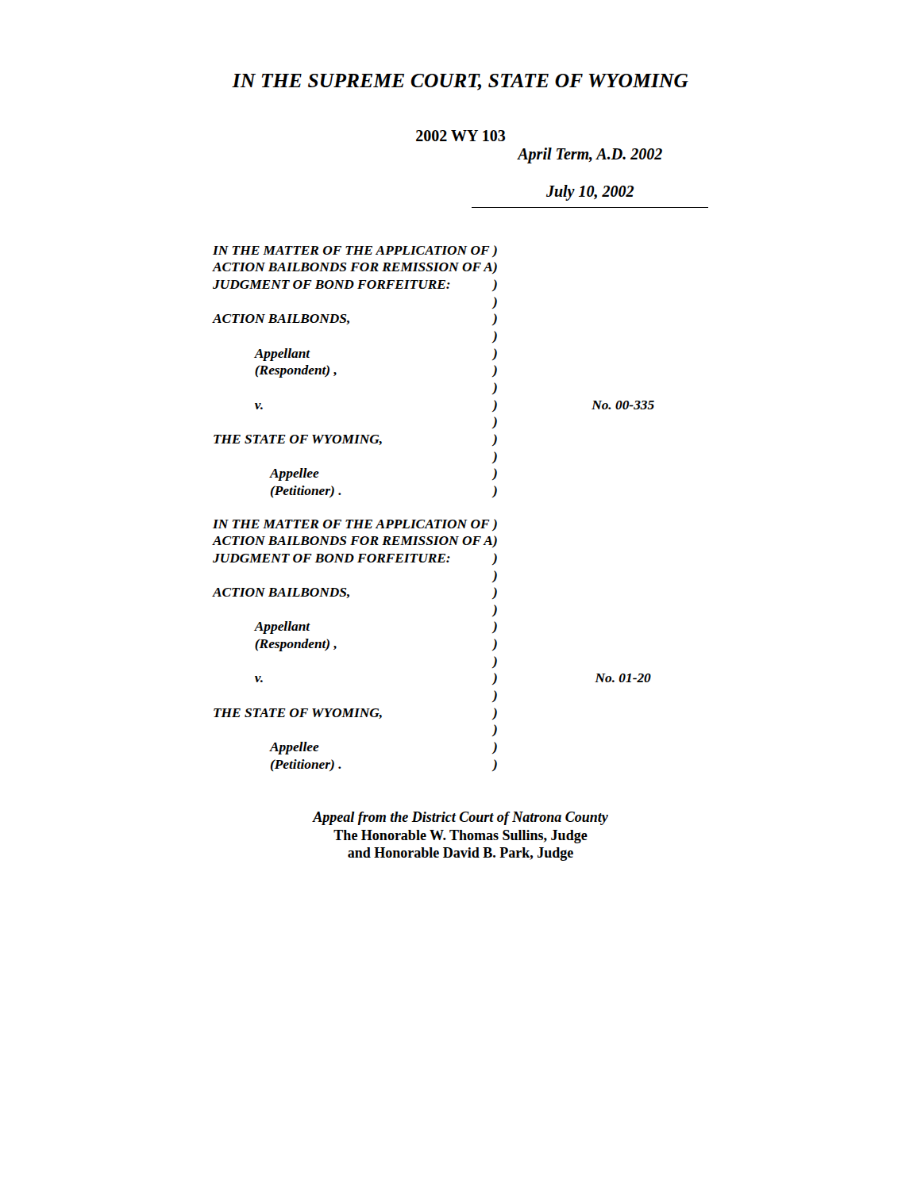IN THE SUPREME COURT, STATE OF WYOMING
2002 WY 103
April Term, A.D. 2002
July 10, 2002
| IN THE MATTER OF THE APPLICATION OF | ) | |
| ACTION BAILBONDS FOR REMISSION OF A | ) | |
| JUDGMENT OF BOND FORFEITURE: | ) | |
| | ) | |
| ACTION BAILBONDS, | ) | |
| | ) | |
| Appellant | ) | |
| (Respondent) , | ) | |
| | ) | |
| v. | ) | No. 00-335 |
| | ) | |
| THE STATE OF WYOMING, | ) | |
| | ) | |
| Appellee | ) | |
| (Petitioner) . | ) | |
| IN THE MATTER OF THE APPLICATION OF | ) | |
| ACTION BAILBONDS FOR REMISSION OF A | ) | |
| JUDGMENT OF BOND FORFEITURE: | ) | |
| | ) | |
| ACTION BAILBONDS, | ) | |
| | ) | |
| Appellant | ) | |
| (Respondent) , | ) | |
| | ) | |
| v. | ) | No. 01-20 |
| | ) | |
| THE STATE OF WYOMING, | ) | |
| | ) | |
| Appellee | ) | |
| (Petitioner) . | ) | |
Appeal from the District Court of Natrona County
The Honorable W. Thomas Sullins, Judge
and Honorable David B. Park, Judge